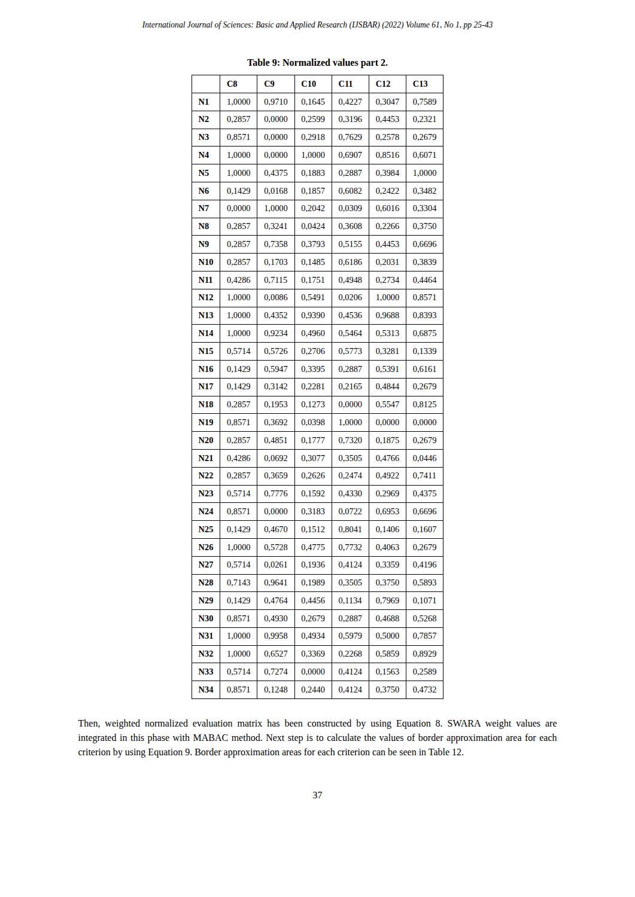International Journal of Sciences: Basic and Applied Research (IJSBAR) (2022) Volume 61, No 1, pp 25-43
Table 9: Normalized values part 2.
| | C8 | C9 | C10 | C11 | C12 | C13 |
| --- | --- | --- | --- | --- | --- | --- |
| N1 | 1,0000 | 0,9710 | 0,1645 | 0,4227 | 0,3047 | 0,7589 |
| N2 | 0,2857 | 0,0000 | 0,2599 | 0,3196 | 0,4453 | 0,2321 |
| N3 | 0,8571 | 0,0000 | 0,2918 | 0,7629 | 0,2578 | 0,2679 |
| N4 | 1,0000 | 0,0000 | 1,0000 | 0,6907 | 0,8516 | 0,6071 |
| N5 | 1,0000 | 0,4375 | 0,1883 | 0,2887 | 0,3984 | 1,0000 |
| N6 | 0,1429 | 0,0168 | 0,1857 | 0,6082 | 0,2422 | 0,3482 |
| N7 | 0,0000 | 1,0000 | 0,2042 | 0,0309 | 0,6016 | 0,3304 |
| N8 | 0,2857 | 0,3241 | 0,0424 | 0,3608 | 0,2266 | 0,3750 |
| N9 | 0,2857 | 0,7358 | 0,3793 | 0,5155 | 0,4453 | 0,6696 |
| N10 | 0,2857 | 0,1703 | 0,1485 | 0,6186 | 0,2031 | 0,3839 |
| N11 | 0,4286 | 0,7115 | 0,1751 | 0,4948 | 0,2734 | 0,4464 |
| N12 | 1,0000 | 0,0086 | 0,5491 | 0,0206 | 1,0000 | 0,8571 |
| N13 | 1,0000 | 0,4352 | 0,9390 | 0,4536 | 0,9688 | 0,8393 |
| N14 | 1,0000 | 0,9234 | 0,4960 | 0,5464 | 0,5313 | 0,6875 |
| N15 | 0,5714 | 0,5726 | 0,2706 | 0,5773 | 0,3281 | 0,1339 |
| N16 | 0,1429 | 0,5947 | 0,3395 | 0,2887 | 0,5391 | 0,6161 |
| N17 | 0,1429 | 0,3142 | 0,2281 | 0,2165 | 0,4844 | 0,2679 |
| N18 | 0,2857 | 0,1953 | 0,1273 | 0,0000 | 0,5547 | 0,8125 |
| N19 | 0,8571 | 0,3692 | 0,0398 | 1,0000 | 0,0000 | 0,0000 |
| N20 | 0,2857 | 0,4851 | 0,1777 | 0,7320 | 0,1875 | 0,2679 |
| N21 | 0,4286 | 0,0692 | 0,3077 | 0,3505 | 0,4766 | 0,0446 |
| N22 | 0,2857 | 0,3659 | 0,2626 | 0,2474 | 0,4922 | 0,7411 |
| N23 | 0,5714 | 0,7776 | 0,1592 | 0,4330 | 0,2969 | 0,4375 |
| N24 | 0,8571 | 0,0000 | 0,3183 | 0,0722 | 0,6953 | 0,6696 |
| N25 | 0,1429 | 0,4670 | 0,1512 | 0,8041 | 0,1406 | 0,1607 |
| N26 | 1,0000 | 0,5728 | 0,4775 | 0,7732 | 0,4063 | 0,2679 |
| N27 | 0,5714 | 0,0261 | 0,1936 | 0,4124 | 0,3359 | 0,4196 |
| N28 | 0,7143 | 0,9641 | 0,1989 | 0,3505 | 0,3750 | 0,5893 |
| N29 | 0,1429 | 0,4764 | 0,4456 | 0,1134 | 0,7969 | 0,1071 |
| N30 | 0,8571 | 0,4930 | 0,2679 | 0,2887 | 0,4688 | 0,5268 |
| N31 | 1,0000 | 0,9958 | 0,4934 | 0,5979 | 0,5000 | 0,7857 |
| N32 | 1,0000 | 0,6527 | 0,3369 | 0,2268 | 0,5859 | 0,8929 |
| N33 | 0,5714 | 0,7274 | 0,0000 | 0,4124 | 0,1563 | 0,2589 |
| N34 | 0,8571 | 0,1248 | 0,2440 | 0,4124 | 0,3750 | 0,4732 |
Then, weighted normalized evaluation matrix has been constructed by using Equation 8. SWARA weight values are integrated in this phase with MABAC method. Next step is to calculate the values of border approximation area for each criterion by using Equation 9. Border approximation areas for each criterion can be seen in Table 12.
37